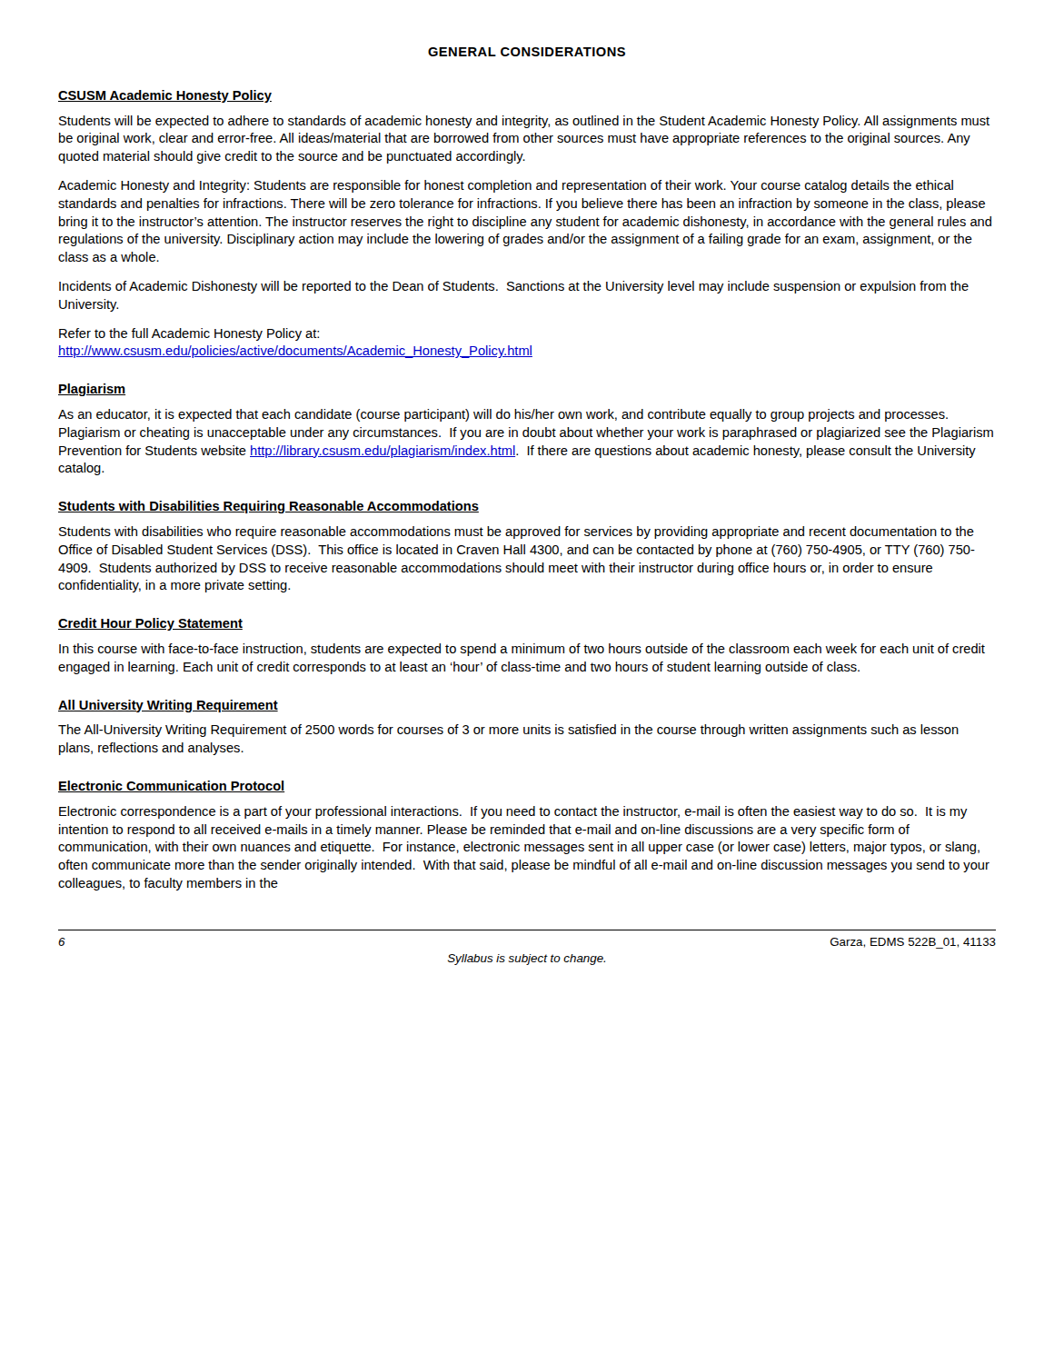GENERAL CONSIDERATIONS
CSUSM Academic Honesty Policy
Students will be expected to adhere to standards of academic honesty and integrity, as outlined in the Student Academic Honesty Policy. All assignments must be original work, clear and error-free. All ideas/material that are borrowed from other sources must have appropriate references to the original sources. Any quoted material should give credit to the source and be punctuated accordingly.
Academic Honesty and Integrity: Students are responsible for honest completion and representation of their work. Your course catalog details the ethical standards and penalties for infractions. There will be zero tolerance for infractions. If you believe there has been an infraction by someone in the class, please bring it to the instructor’s attention. The instructor reserves the right to discipline any student for academic dishonesty, in accordance with the general rules and regulations of the university. Disciplinary action may include the lowering of grades and/or the assignment of a failing grade for an exam, assignment, or the class as a whole.
Incidents of Academic Dishonesty will be reported to the Dean of Students. Sanctions at the University level may include suspension or expulsion from the University.
Refer to the full Academic Honesty Policy at:
http://www.csusm.edu/policies/active/documents/Academic_Honesty_Policy.html
Plagiarism
As an educator, it is expected that each candidate (course participant) will do his/her own work, and contribute equally to group projects and processes. Plagiarism or cheating is unacceptable under any circumstances. If you are in doubt about whether your work is paraphrased or plagiarized see the Plagiarism Prevention for Students website http://library.csusm.edu/plagiarism/index.html. If there are questions about academic honesty, please consult the University catalog.
Students with Disabilities Requiring Reasonable Accommodations
Students with disabilities who require reasonable accommodations must be approved for services by providing appropriate and recent documentation to the Office of Disabled Student Services (DSS). This office is located in Craven Hall 4300, and can be contacted by phone at (760) 750-4905, or TTY (760) 750-4909. Students authorized by DSS to receive reasonable accommodations should meet with their instructor during office hours or, in order to ensure confidentiality, in a more private setting.
Credit Hour Policy Statement
In this course with face-to-face instruction, students are expected to spend a minimum of two hours outside of the classroom each week for each unit of credit engaged in learning. Each unit of credit corresponds to at least an ‘hour’ of class-time and two hours of student learning outside of class.
All University Writing Requirement
The All-University Writing Requirement of 2500 words for courses of 3 or more units is satisfied in the course through written assignments such as lesson plans, reflections and analyses.
Electronic Communication Protocol
Electronic correspondence is a part of your professional interactions. If you need to contact the instructor, e-mail is often the easiest way to do so. It is my intention to respond to all received e-mails in a timely manner. Please be reminded that e-mail and on-line discussions are a very specific form of communication, with their own nuances and etiquette. For instance, electronic messages sent in all upper case (or lower case) letters, major typos, or slang, often communicate more than the sender originally intended. With that said, please be mindful of all e-mail and on-line discussion messages you send to your colleagues, to faculty members in the
6
Garza, EDMS 522B_01, 41133
Syllabus is subject to change.